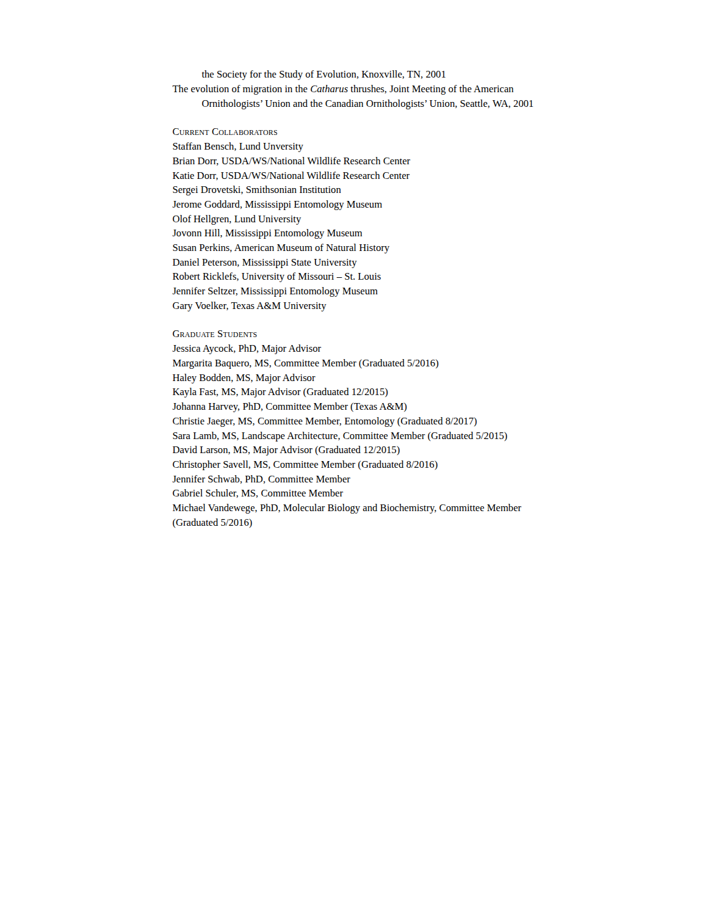the Society for the Study of Evolution, Knoxville, TN, 2001
The evolution of migration in the Catharus thrushes, Joint Meeting of the American Ornithologists’ Union and the Canadian Ornithologists’ Union, Seattle, WA, 2001
Current Collaborators
Staffan Bensch, Lund Unversity
Brian Dorr, USDA/WS/National Wildlife Research Center
Katie Dorr, USDA/WS/National Wildlife Research Center
Sergei Drovetski, Smithsonian Institution
Jerome Goddard, Mississippi Entomology Museum
Olof Hellgren, Lund University
Jovonn Hill, Mississippi Entomology Museum
Susan Perkins, American Museum of Natural History
Daniel Peterson, Mississippi State University
Robert Ricklefs, University of Missouri – St. Louis
Jennifer Seltzer, Mississippi Entomology Museum
Gary Voelker, Texas A&M University
Graduate Students
Jessica Aycock, PhD, Major Advisor
Margarita Baquero, MS, Committee Member (Graduated 5/2016)
Haley Bodden, MS, Major Advisor
Kayla Fast, MS, Major Advisor (Graduated 12/2015)
Johanna Harvey, PhD, Committee Member (Texas A&M)
Christie Jaeger, MS, Committee Member, Entomology (Graduated 8/2017)
Sara Lamb, MS, Landscape Architecture, Committee Member (Graduated 5/2015)
David Larson, MS, Major Advisor (Graduated 12/2015)
Christopher Savell, MS, Committee Member (Graduated 8/2016)
Jennifer Schwab, PhD, Committee Member
Gabriel Schuler, MS, Committee Member
Michael Vandewege, PhD, Molecular Biology and Biochemistry, Committee Member (Graduated 5/2016)